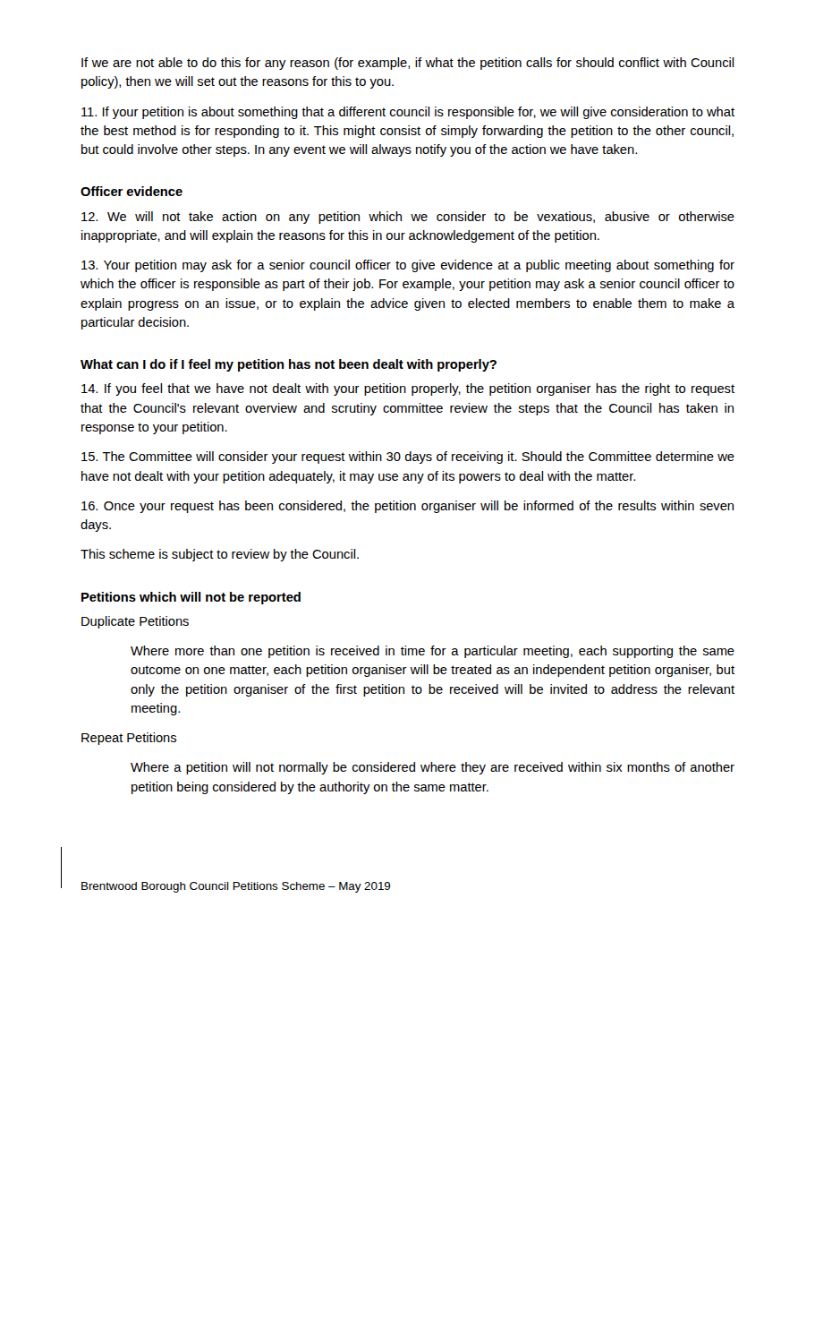If we are not able to do this for any reason (for example, if what the petition calls for should conflict with Council policy), then we will set out the reasons for this to you.
11. If your petition is about something that a different council is responsible for, we will give consideration to what the best method is for responding to it. This might consist of simply forwarding the petition to the other council, but could involve other steps. In any event we will always notify you of the action we have taken.
Officer evidence
12. We will not take action on any petition which we consider to be vexatious, abusive or otherwise inappropriate, and will explain the reasons for this in our acknowledgement of the petition.
13. Your petition may ask for a senior council officer to give evidence at a public meeting about something for which the officer is responsible as part of their job. For example, your petition may ask a senior council officer to explain progress on an issue, or to explain the advice given to elected members to enable them to make a particular decision.
What can I do if I feel my petition has not been dealt with properly?
14. If you feel that we have not dealt with your petition properly, the petition organiser has the right to request that the Council's relevant overview and scrutiny committee review the steps that the Council has taken in response to your petition.
15. The Committee will consider your request within 30 days of receiving it. Should the Committee determine we have not dealt with your petition adequately, it may use any of its powers to deal with the matter.
16. Once your request has been considered, the petition organiser will be informed of the results within seven days.
This scheme is subject to review by the Council.
Petitions which will not be reported
Duplicate Petitions
Where more than one petition is received in time for a particular meeting, each supporting the same outcome on one matter, each petition organiser will be treated as an independent petition organiser, but only the petition organiser of the first petition to be received will be invited to address the relevant meeting.
Repeat Petitions
Where a petition will not normally be considered where they are received within six months of another petition being considered by the authority on the same matter.
Brentwood Borough Council Petitions Scheme – May 2019